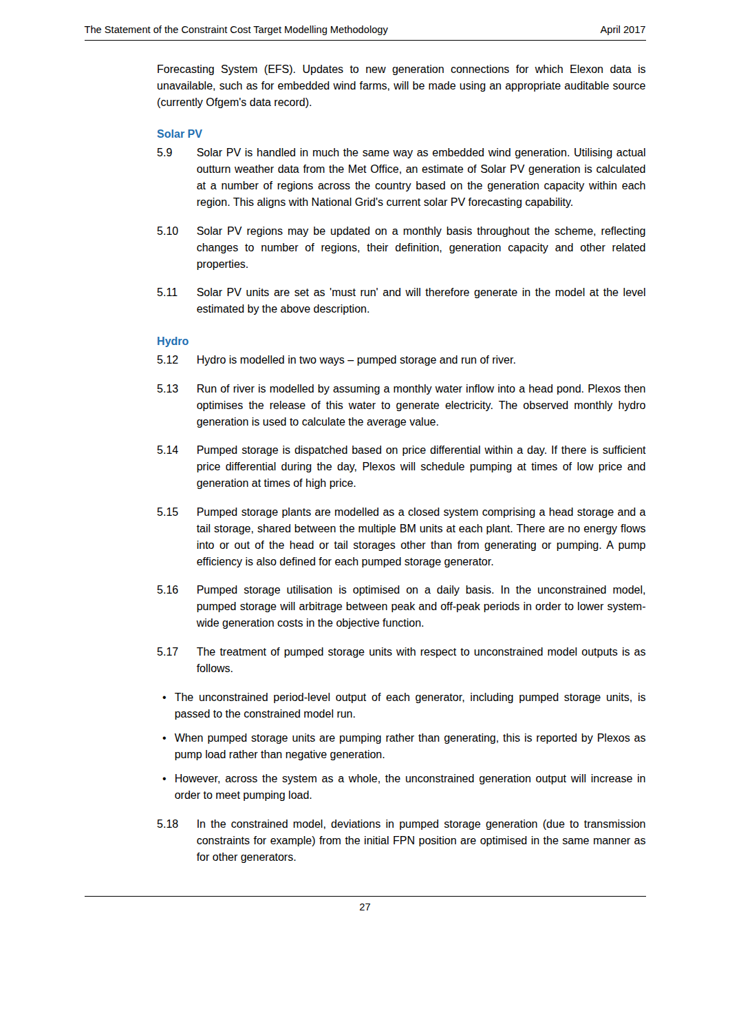The Statement of the Constraint Cost Target Modelling Methodology April 2017
Forecasting System (EFS). Updates to new generation connections for which Elexon data is unavailable, such as for embedded wind farms, will be made using an appropriate auditable source (currently Ofgem's data record).
Solar PV
5.9 Solar PV is handled in much the same way as embedded wind generation. Utilising actual outturn weather data from the Met Office, an estimate of Solar PV generation is calculated at a number of regions across the country based on the generation capacity within each region. This aligns with National Grid's current solar PV forecasting capability.
5.10 Solar PV regions may be updated on a monthly basis throughout the scheme, reflecting changes to number of regions, their definition, generation capacity and other related properties.
5.11 Solar PV units are set as 'must run' and will therefore generate in the model at the level estimated by the above description.
Hydro
5.12 Hydro is modelled in two ways – pumped storage and run of river.
5.13 Run of river is modelled by assuming a monthly water inflow into a head pond. Plexos then optimises the release of this water to generate electricity. The observed monthly hydro generation is used to calculate the average value.
5.14 Pumped storage is dispatched based on price differential within a day. If there is sufficient price differential during the day, Plexos will schedule pumping at times of low price and generation at times of high price.
5.15 Pumped storage plants are modelled as a closed system comprising a head storage and a tail storage, shared between the multiple BM units at each plant. There are no energy flows into or out of the head or tail storages other than from generating or pumping. A pump efficiency is also defined for each pumped storage generator.
5.16 Pumped storage utilisation is optimised on a daily basis. In the unconstrained model, pumped storage will arbitrage between peak and off-peak periods in order to lower system-wide generation costs in the objective function.
5.17 The treatment of pumped storage units with respect to unconstrained model outputs is as follows.
The unconstrained period-level output of each generator, including pumped storage units, is passed to the constrained model run.
When pumped storage units are pumping rather than generating, this is reported by Plexos as pump load rather than negative generation.
However, across the system as a whole, the unconstrained generation output will increase in order to meet pumping load.
5.18 In the constrained model, deviations in pumped storage generation (due to transmission constraints for example) from the initial FPN position are optimised in the same manner as for other generators.
27